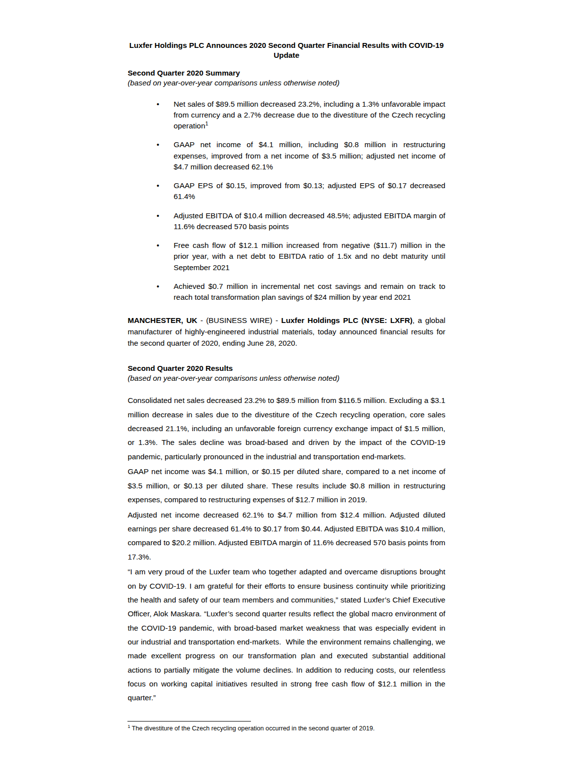Luxfer Holdings PLC Announces 2020 Second Quarter Financial Results with COVID-19 Update
Second Quarter 2020 Summary
(based on year-over-year comparisons unless otherwise noted)
Net sales of $89.5 million decreased 23.2%, including a 1.3% unfavorable impact from currency and a 2.7% decrease due to the divestiture of the Czech recycling operation1
GAAP net income of $4.1 million, including $0.8 million in restructuring expenses, improved from a net income of $3.5 million; adjusted net income of $4.7 million decreased 62.1%
GAAP EPS of $0.15, improved from $0.13; adjusted EPS of $0.17 decreased 61.4%
Adjusted EBITDA of $10.4 million decreased 48.5%; adjusted EBITDA margin of 11.6% decreased 570 basis points
Free cash flow of $12.1 million increased from negative ($11.7) million in the prior year, with a net debt to EBITDA ratio of 1.5x and no debt maturity until September 2021
Achieved $0.7 million in incremental net cost savings and remain on track to reach total transformation plan savings of $24 million by year end 2021
MANCHESTER, UK - (BUSINESS WIRE) - Luxfer Holdings PLC (NYSE: LXFR), a global manufacturer of highly-engineered industrial materials, today announced financial results for the second quarter of 2020, ending June 28, 2020.
Second Quarter 2020 Results
(based on year-over-year comparisons unless otherwise noted)
Consolidated net sales decreased 23.2% to $89.5 million from $116.5 million. Excluding a $3.1 million decrease in sales due to the divestiture of the Czech recycling operation, core sales decreased 21.1%, including an unfavorable foreign currency exchange impact of $1.5 million, or 1.3%. The sales decline was broad-based and driven by the impact of the COVID-19 pandemic, particularly pronounced in the industrial and transportation end-markets.
GAAP net income was $4.1 million, or $0.15 per diluted share, compared to a net income of $3.5 million, or $0.13 per diluted share. These results include $0.8 million in restructuring expenses, compared to restructuring expenses of $12.7 million in 2019.
Adjusted net income decreased 62.1% to $4.7 million from $12.4 million. Adjusted diluted earnings per share decreased 61.4% to $0.17 from $0.44. Adjusted EBITDA was $10.4 million, compared to $20.2 million. Adjusted EBITDA margin of 11.6% decreased 570 basis points from 17.3%.
“I am very proud of the Luxfer team who together adapted and overcame disruptions brought on by COVID-19. I am grateful for their efforts to ensure business continuity while prioritizing the health and safety of our team members and communities,” stated Luxfer’s Chief Executive Officer, Alok Maskara. “Luxfer’s second quarter results reflect the global macro environment of the COVID-19 pandemic, with broad-based market weakness that was especially evident in our industrial and transportation end-markets. While the environment remains challenging, we made excellent progress on our transformation plan and executed substantial additional actions to partially mitigate the volume declines. In addition to reducing costs, our relentless focus on working capital initiatives resulted in strong free cash flow of $12.1 million in the quarter.”
1 The divestiture of the Czech recycling operation occurred in the second quarter of 2019.